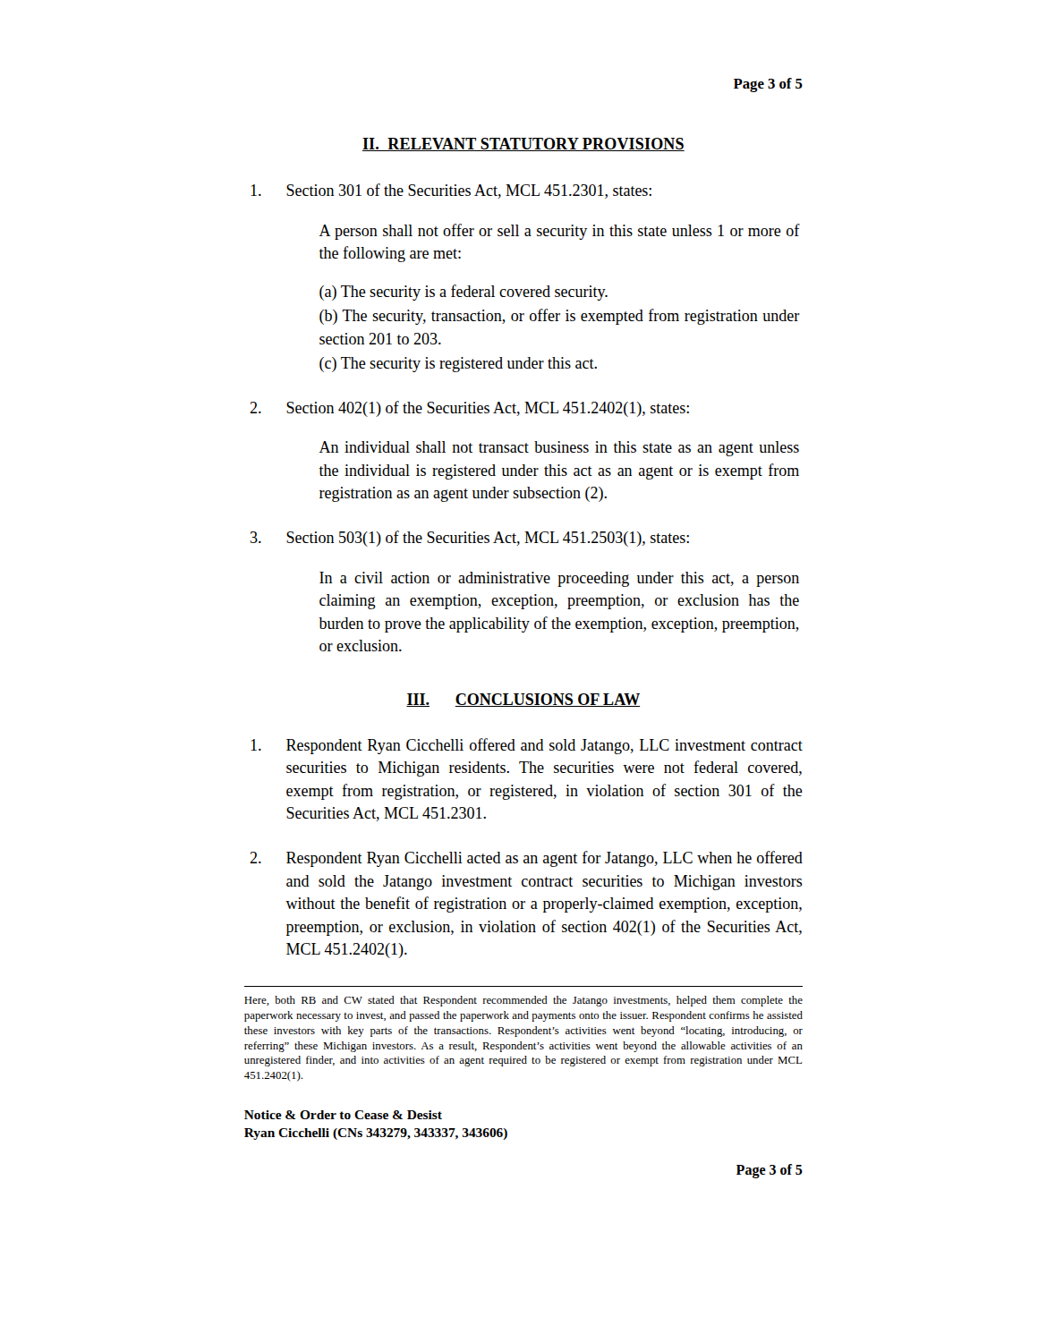Page 3 of 5
II. RELEVANT STATUTORY PROVISIONS
1.
Section 301 of the Securities Act, MCL 451.2301, states:
A person shall not offer or sell a security in this state unless 1 or more of the following are met:
(a) The security is a federal covered security.
(b) The security, transaction, or offer is exempted from registration under section 201 to 203.
(c) The security is registered under this act.
2.
Section 402(1) of the Securities Act, MCL 451.2402(1), states:
An individual shall not transact business in this state as an agent unless the individual is registered under this act as an agent or is exempt from registration as an agent under subsection (2).
3.
Section 503(1) of the Securities Act, MCL 451.2503(1), states:
In a civil action or administrative proceeding under this act, a person claiming an exemption, exception, preemption, or exclusion has the burden to prove the applicability of the exemption, exception, preemption, or exclusion.
III. CONCLUSIONS OF LAW
1.
Respondent Ryan Cicchelli offered and sold Jatango, LLC investment contract securities to Michigan residents. The securities were not federal covered, exempt from registration, or registered, in violation of section 301 of the Securities Act, MCL 451.2301.
2.
Respondent Ryan Cicchelli acted as an agent for Jatango, LLC when he offered and sold the Jatango investment contract securities to Michigan investors without the benefit of registration or a properly-claimed exemption, exception, preemption, or exclusion, in violation of section 402(1) of the Securities Act, MCL 451.2402(1).
Here, both RB and CW stated that Respondent recommended the Jatango investments, helped them complete the paperwork necessary to invest, and passed the paperwork and payments onto the issuer. Respondent confirms he assisted these investors with key parts of the transactions. Respondent’s activities went beyond “locating, introducing, or referring” these Michigan investors. As a result, Respondent’s activities went beyond the allowable activities of an unregistered finder, and into activities of an agent required to be registered or exempt from registration under MCL 451.2402(1).
Notice & Order to Cease & Desist
Ryan Cicchelli (CNs 343279, 343337, 343606)
Page 3 of 5